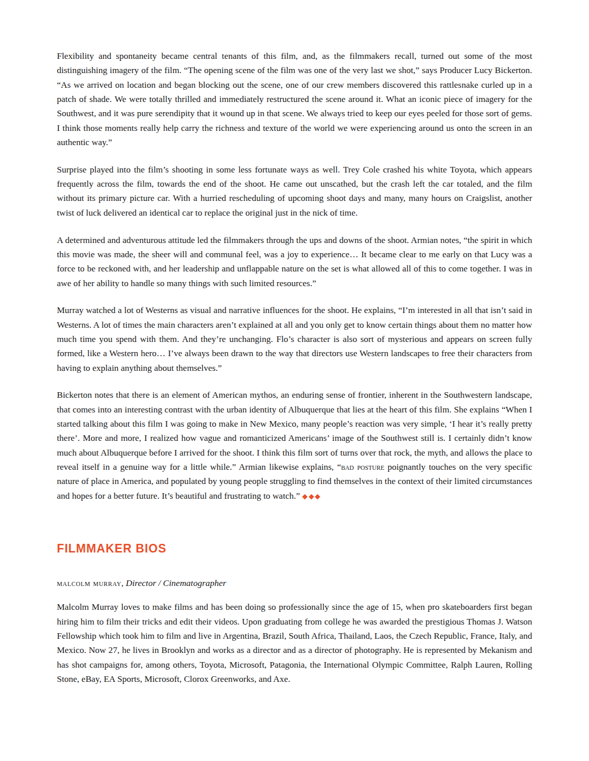Flexibility and spontaneity became central tenants of this film, and, as the filmmakers recall, turned out some of the most distinguishing imagery of the film. “The opening scene of the film was one of the very last we shot,” says Producer Lucy Bickerton. “As we arrived on location and began blocking out the scene, one of our crew members discovered this rattlesnake curled up in a patch of shade. We were totally thrilled and immediately restructured the scene around it. What an iconic piece of imagery for the Southwest, and it was pure serendipity that it wound up in that scene. We always tried to keep our eyes peeled for those sort of gems. I think those moments really help carry the richness and texture of the world we were experiencing around us onto the screen in an authentic way.”
Surprise played into the film’s shooting in some less fortunate ways as well. Trey Cole crashed his white Toyota, which appears frequently across the film, towards the end of the shoot. He came out unscathed, but the crash left the car totaled, and the film without its primary picture car. With a hurried rescheduling of upcoming shoot days and many, many hours on Craigslist, another twist of luck delivered an identical car to replace the original just in the nick of time.
A determined and adventurous attitude led the filmmakers through the ups and downs of the shoot. Armian notes, “the spirit in which this movie was made, the sheer will and communal feel, was a joy to experience… It became clear to me early on that Lucy was a force to be reckoned with, and her leadership and unflappable nature on the set is what allowed all of this to come together. I was in awe of her ability to handle so many things with such limited resources.”
Murray watched a lot of Westerns as visual and narrative influences for the shoot. He explains, “I’m interested in all that isn’t said in Westerns. A lot of times the main characters aren’t explained at all and you only get to know certain things about them no matter how much time you spend with them. And they’re unchanging. Flo’s character is also sort of mysterious and appears on screen fully formed, like a Western hero… I’ve always been drawn to the way that directors use Western landscapes to free their characters from having to explain anything about themselves.”
Bickerton notes that there is an element of American mythos, an enduring sense of frontier, inherent in the Southwestern landscape, that comes into an interesting contrast with the urban identity of Albuquerque that lies at the heart of this film. She explains “When I started talking about this film I was going to make in New Mexico, many people’s reaction was very simple, ‘I hear it’s really pretty there’. More and more, I realized how vague and romanticized Americans’ image of the Southwest still is. I certainly didn’t know much about Albuquerque before I arrived for the shoot. I think this film sort of turns over that rock, the myth, and allows the place to reveal itself in a genuine way for a little while.” Armian likewise explains, “bad posture poignantly touches on the very specific nature of place in America, and populated by young people struggling to find themselves in the context of their limited circumstances and hopes for a better future. It’s beautiful and frustrating to watch.” ◆◆◆
Filmmaker Bios
Malcolm Murray, Director / Cinematographer
Malcolm Murray loves to make films and has been doing so professionally since the age of 15, when pro skateboarders first began hiring him to film their tricks and edit their videos. Upon graduating from college he was awarded the prestigious Thomas J. Watson Fellowship which took him to film and live in Argentina, Brazil, South Africa, Thailand, Laos, the Czech Republic, France, Italy, and Mexico. Now 27, he lives in Brooklyn and works as a director and as a director of photography. He is represented by Mekanism and has shot campaigns for, among others, Toyota, Microsoft, Patagonia, the International Olympic Committee, Ralph Lauren, Rolling Stone, eBay, EA Sports, Microsoft, Clorox Greenworks, and Axe.